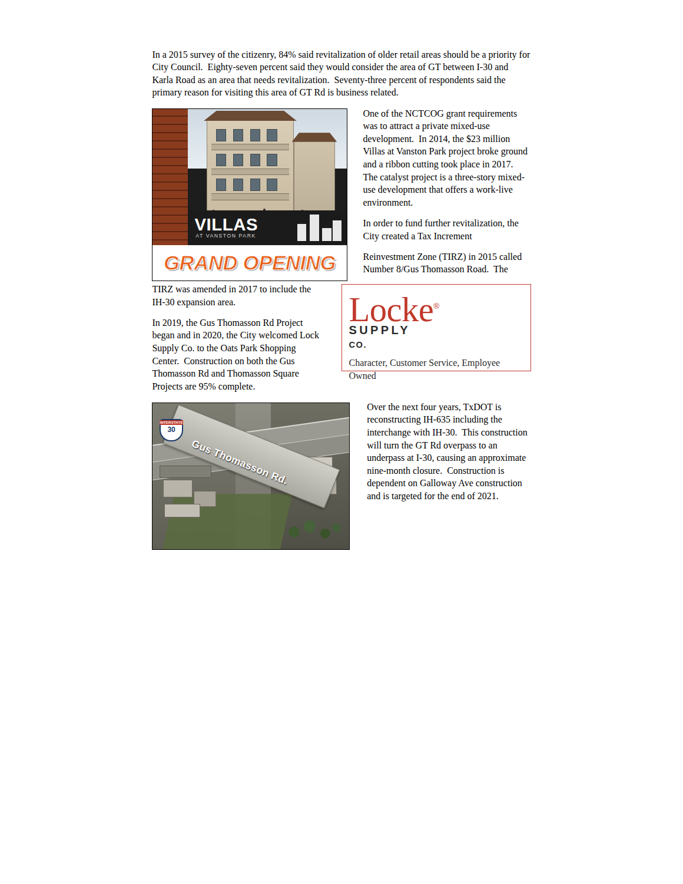In a 2015 survey of the citizenry, 84% said revitalization of older retail areas should be a priority for City Council. Eighty-seven percent said they would consider the area of GT between I-30 and Karla Road as an area that needs revitalization. Seventy-three percent of respondents said the primary reason for visiting this area of GT Rd is business related.
VILLAS
AT VANSTON PARK
GRAND OPENING
One of the NCTCOG grant requirements was to attract a private mixed-use development. In 2014, the $23 million Villas at Vanston Park project broke ground and a ribbon cutting took place in 2017. The catalyst project is a three-story mixed-use development that offers a work-live environment.
In order to fund further revitalization, the City created a Tax Increment
Locke®
SUPPLY
CO.
Character, Customer Service, Employee Owned
Reinvestment Zone (TIRZ) in 2015 called Number 8/Gus Thomasson Road. The TIRZ was amended in 2017 to include the IH-30 expansion area.
In 2019, the Gus Thomasson Rd Project began and in 2020, the City welcomed Lock Supply Co. to the Oats Park Shopping Center. Construction on both the Gus Thomasson Rd and Thomasson Square Projects are 95% complete.
Gus Thomasson Rd.
INTERSTATE30
Over the next four years, TxDOT is reconstructing IH-635 including the interchange with IH-30. This construction will turn the GT Rd overpass to an underpass at I-30, causing an approximate nine-month closure. Construction is dependent on Galloway Ave construction and is targeted for the end of 2021.